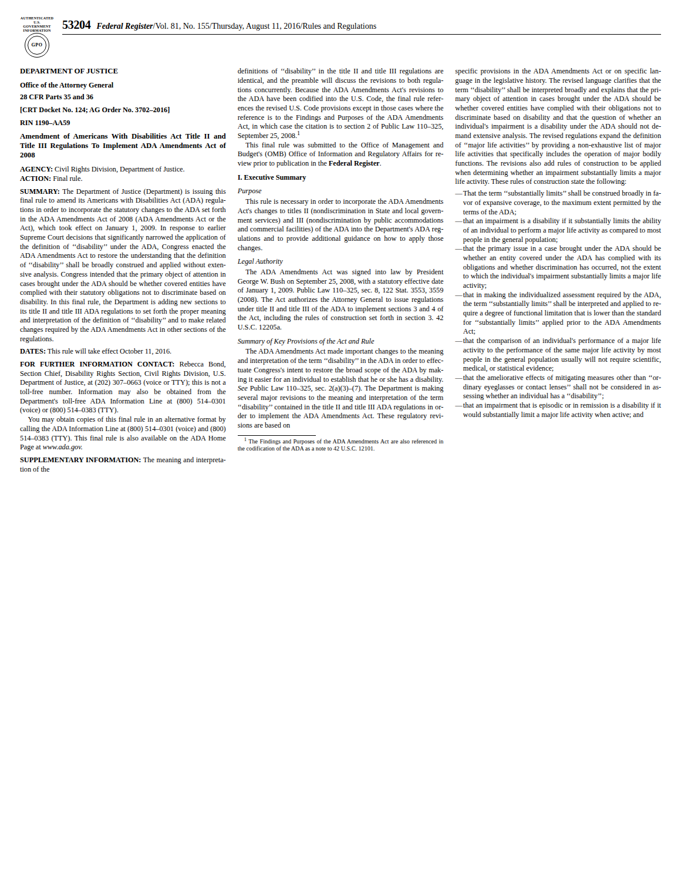Authenticated
U.S. Government
Information
53204 Federal Register/Vol. 81, No. 155/Thursday, August 11, 2016/Rules and Regulations
DEPARTMENT OF JUSTICE
Office of the Attorney General
28 CFR Parts 35 and 36
[CRT Docket No. 124; AG Order No. 3702–2016]
RIN 1190–AA59
Amendment of Americans With Disabilities Act Title II and Title III Regulations To Implement ADA Amendments Act of 2008
Agency: Civil Rights Division, Department of Justice.
Action: Final rule.
Summary: The Department of Justice (Department) is issuing this final rule to amend its Americans with Disabilities Act (ADA) regulations in order to incorporate the statutory changes to the ADA set forth in the ADA Amendments Act of 2008 (ADA Amendments Act or the Act), which took effect on January 1, 2009. In response to earlier Supreme Court decisions that significantly narrowed the application of the definition of ‘‘disability’’ under the ADA, Congress enacted the ADA Amendments Act to restore the understanding that the definition of ‘‘disability’’ shall be broadly construed and applied without extensive analysis. Congress intended that the primary object of attention in cases brought under the ADA should be whether covered entities have complied with their statutory obligations not to discriminate based on disability. In this final rule, the Department is adding new sections to its title II and title III ADA regulations to set forth the proper meaning and interpretation of the definition of ‘‘disability’’ and to make related changes required by the ADA Amendments Act in other sections of the regulations.
Dates: This rule will take effect October 11, 2016.
For Further Information Contact: Rebecca Bond, Section Chief, Disability Rights Section, Civil Rights Division, U.S. Department of Justice, at (202) 307–0663 (voice or TTY); this is not a toll-free number. Information may also be obtained from the Department's toll-free ADA Information Line at (800) 514–0301 (voice) or (800) 514–0383 (TTY).
You may obtain copies of this final rule in an alternative format by calling the ADA Information Line at (800) 514–0301 (voice) and (800) 514–0383 (TTY). This final rule is also available on the ADA Home Page at www.ada.gov.
Supplementary Information: The meaning and interpretation of the
definitions of ‘‘disability’’ in the title II and title III regulations are identical, and the preamble will discuss the revisions to both regulations concurrently. Because the ADA Amendments Act's revisions to the ADA have been codified into the U.S. Code, the final rule references the revised U.S. Code provisions except in those cases where the reference is to the Findings and Purposes of the ADA Amendments Act, in which case the citation is to section 2 of Public Law 110–325, September 25, 2008.1
This final rule was submitted to the Office of Management and Budget's (OMB) Office of Information and Regulatory Affairs for review prior to publication in the Federal Register.
I. Executive Summary
Purpose
This rule is necessary in order to incorporate the ADA Amendments Act's changes to titles II (nondiscrimination in State and local government services) and III (nondiscrimination by public accommodations and commercial facilities) of the ADA into the Department's ADA regulations and to provide additional guidance on how to apply those changes.
Legal Authority
The ADA Amendments Act was signed into law by President George W. Bush on September 25, 2008, with a statutory effective date of January 1, 2009. Public Law 110–325, sec. 8, 122 Stat. 3553, 3559 (2008). The Act authorizes the Attorney General to issue regulations under title II and title III of the ADA to implement sections 3 and 4 of the Act, including the rules of construction set forth in section 3. 42 U.S.C. 12205a.
Summary of Key Provisions of the Act and Rule
The ADA Amendments Act made important changes to the meaning and interpretation of the term ‘‘disability’’ in the ADA in order to effectuate Congress's intent to restore the broad scope of the ADA by making it easier for an individual to establish that he or she has a disability. See Public Law 110–325, sec. 2(a)(3)–(7). The Department is making several major revisions to the meaning and interpretation of the term ‘‘disability’’ contained in the title II and title III ADA regulations in order to implement the ADA Amendments Act. These regulatory revisions are based on
1 The Findings and Purposes of the ADA Amendments Act are also referenced in the codification of the ADA as a note to 42 U.S.C. 12101.
specific provisions in the ADA Amendments Act or on specific language in the legislative history. The revised language clarifies that the term ‘‘disability’’ shall be interpreted broadly and explains that the primary object of attention in cases brought under the ADA should be whether covered entities have complied with their obligations not to discriminate based on disability and that the question of whether an individual's impairment is a disability under the ADA should not demand extensive analysis. The revised regulations expand the definition of ‘‘major life activities’’ by providing a non-exhaustive list of major life activities that specifically includes the operation of major bodily functions. The revisions also add rules of construction to be applied when determining whether an impairment substantially limits a major life activity. These rules of construction state the following:
That the term ‘‘substantially limits’’ shall be construed broadly in favor of expansive coverage, to the maximum extent permitted by the terms of the ADA;
that an impairment is a disability if it substantially limits the ability of an individual to perform a major life activity as compared to most people in the general population;
that the primary issue in a case brought under the ADA should be whether an entity covered under the ADA has complied with its obligations and whether discrimination has occurred, not the extent to which the individual's impairment substantially limits a major life activity;
that in making the individualized assessment required by the ADA, the term ‘‘substantially limits’’ shall be interpreted and applied to require a degree of functional limitation that is lower than the standard for ‘‘substantially limits’’ applied prior to the ADA Amendments Act;
that the comparison of an individual's performance of a major life activity to the performance of the same major life activity by most people in the general population usually will not require scientific, medical, or statistical evidence;
that the ameliorative effects of mitigating measures other than ‘‘ordinary eyeglasses or contact lenses’’ shall not be considered in assessing whether an individual has a ‘‘disability’’;
that an impairment that is episodic or in remission is a disability if it would substantially limit a major life activity when active; and